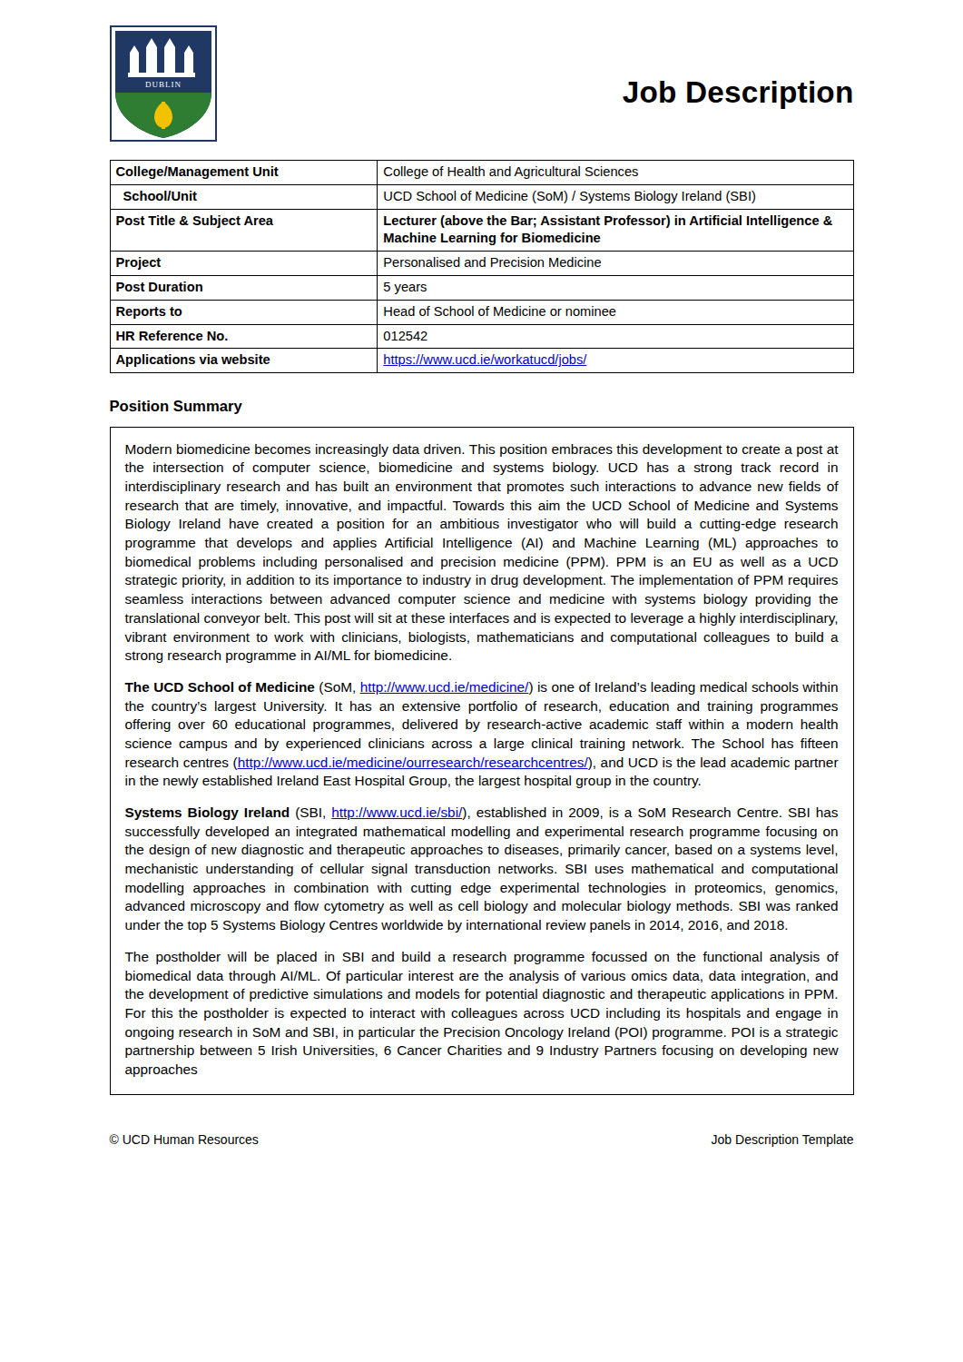DUBLIN
Job Description
| College/Management Unit | College of Health and Agricultural Sciences |
| School/Unit | UCD School of Medicine (SoM) / Systems Biology Ireland (SBI) |
| Post Title & Subject Area | Lecturer (above the Bar; Assistant Professor) in Artificial Intelligence & Machine Learning for Biomedicine |
| Project | Personalised and Precision Medicine |
| Post Duration | 5 years |
| Reports to | Head of School of Medicine or nominee |
| HR Reference No. | 012542 |
| Applications via website | https://www.ucd.ie/workatucd/jobs/ |
Position Summary
Modern biomedicine becomes increasingly data driven. This position embraces this development to create a post at the intersection of computer science, biomedicine and systems biology. UCD has a strong track record in interdisciplinary research and has built an environment that promotes such interactions to advance new fields of research that are timely, innovative, and impactful. Towards this aim the UCD School of Medicine and Systems Biology Ireland have created a position for an ambitious investigator who will build a cutting-edge research programme that develops and applies Artificial Intelligence (AI) and Machine Learning (ML) approaches to biomedical problems including personalised and precision medicine (PPM). PPM is an EU as well as a UCD strategic priority, in addition to its importance to industry in drug development. The implementation of PPM requires seamless interactions between advanced computer science and medicine with systems biology providing the translational conveyor belt. This post will sit at these interfaces and is expected to leverage a highly interdisciplinary, vibrant environment to work with clinicians, biologists, mathematicians and computational colleagues to build a strong research programme in AI/ML for biomedicine.
The UCD School of Medicine (SoM, http://www.ucd.ie/medicine/) is one of Ireland’s leading medical schools within the country’s largest University. It has an extensive portfolio of research, education and training programmes offering over 60 educational programmes, delivered by research-active academic staff within a modern health science campus and by experienced clinicians across a large clinical training network. The School has fifteen research centres (http://www.ucd.ie/medicine/ourresearch/researchcentres/), and UCD is the lead academic partner in the newly established Ireland East Hospital Group, the largest hospital group in the country.
Systems Biology Ireland (SBI, http://www.ucd.ie/sbi/), established in 2009, is a SoM Research Centre. SBI has successfully developed an integrated mathematical modelling and experimental research programme focusing on the design of new diagnostic and therapeutic approaches to diseases, primarily cancer, based on a systems level, mechanistic understanding of cellular signal transduction networks. SBI uses mathematical and computational modelling approaches in combination with cutting edge experimental technologies in proteomics, genomics, advanced microscopy and flow cytometry as well as cell biology and molecular biology methods. SBI was ranked under the top 5 Systems Biology Centres worldwide by international review panels in 2014, 2016, and 2018.
The postholder will be placed in SBI and build a research programme focussed on the functional analysis of biomedical data through AI/ML. Of particular interest are the analysis of various omics data, data integration, and the development of predictive simulations and models for potential diagnostic and therapeutic applications in PPM. For this the postholder is expected to interact with colleagues across UCD including its hospitals and engage in ongoing research in SoM and SBI, in particular the Precision Oncology Ireland (POI) programme. POI is a strategic partnership between 5 Irish Universities, 6 Cancer Charities and 9 Industry Partners focusing on developing new approaches
© UCD Human Resources Job Description Template